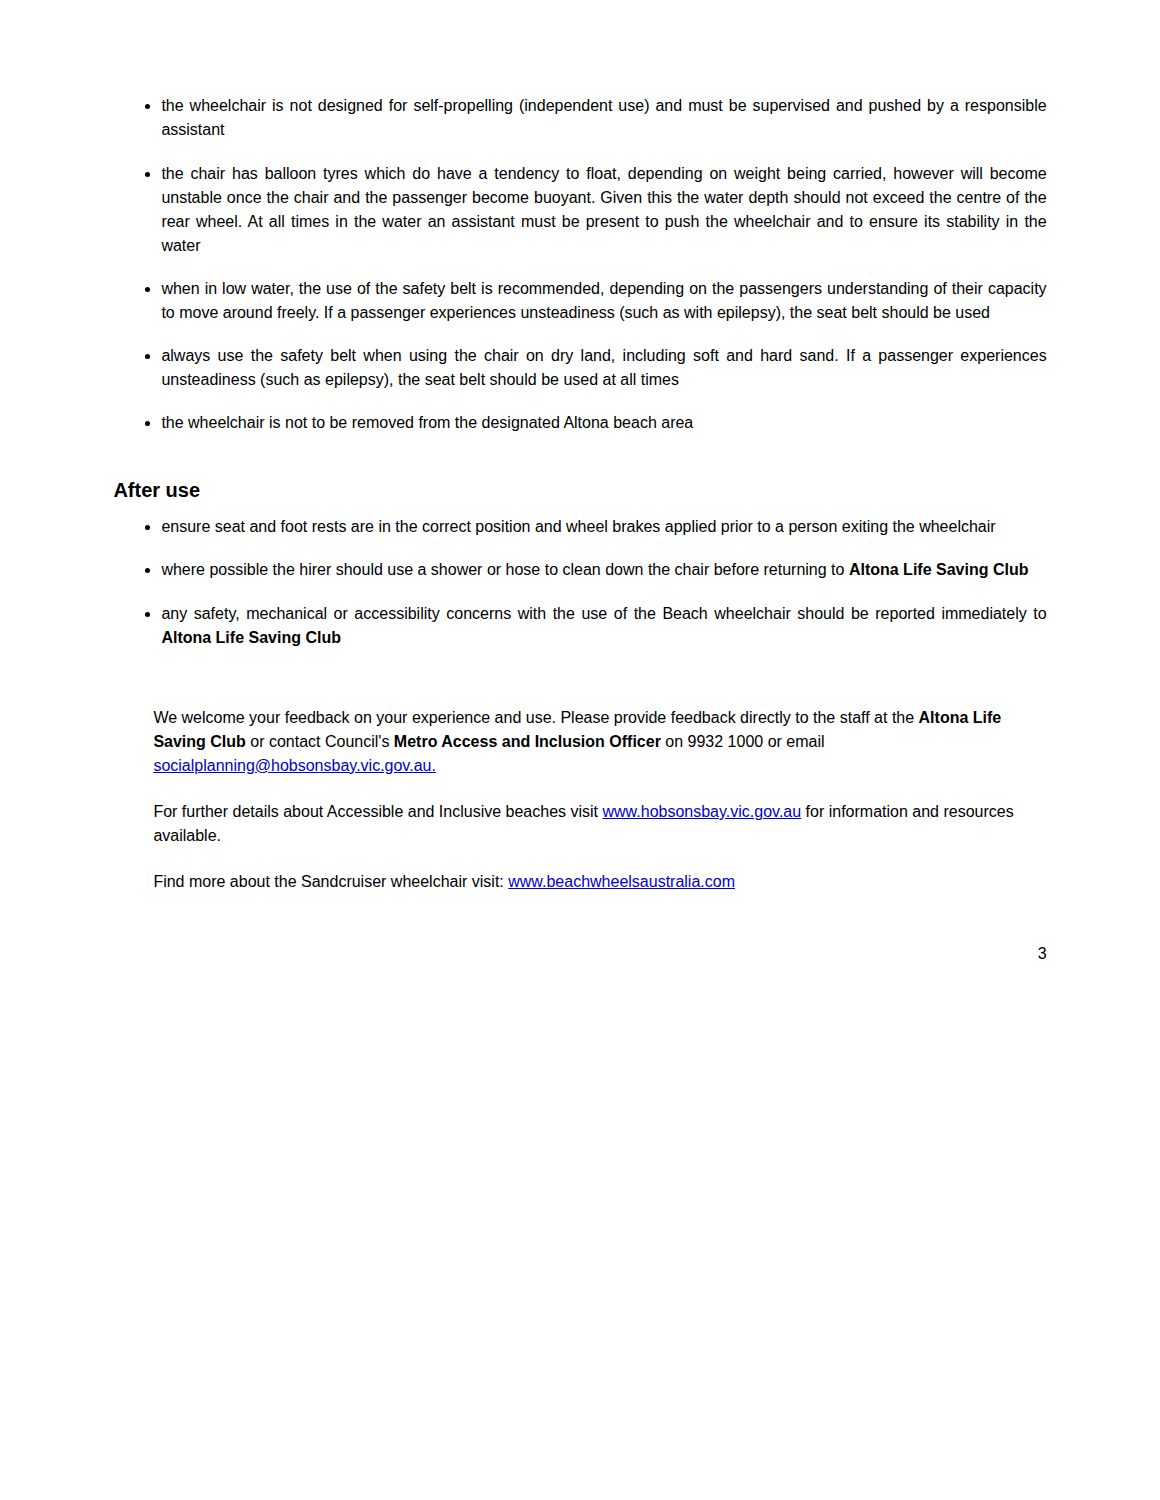the wheelchair is not designed for self-propelling (independent use) and must be supervised and pushed by a responsible assistant
the chair has balloon tyres which do have a tendency to float, depending on weight being carried, however will become unstable once the chair and the passenger become buoyant. Given this the water depth should not exceed the centre of the rear wheel. At all times in the water an assistant must be present to push the wheelchair and to ensure its stability in the water
when in low water, the use of the safety belt is recommended, depending on the passengers understanding of their capacity to move around freely. If a passenger experiences unsteadiness (such as with epilepsy), the seat belt should be used
always use the safety belt when using the chair on dry land, including soft and hard sand. If a passenger experiences unsteadiness (such as epilepsy), the seat belt should be used at all times
the wheelchair is not to be removed from the designated Altona beach area
After use
ensure seat and foot rests are in the correct position and wheel brakes applied prior to a person exiting the wheelchair
where possible the hirer should use a shower or hose to clean down the chair before returning to Altona Life Saving Club
any safety, mechanical or accessibility concerns with the use of the Beach wheelchair should be reported immediately to Altona Life Saving Club
We welcome your feedback on your experience and use. Please provide feedback directly to the staff at the Altona Life Saving Club or contact Council's Metro Access and Inclusion Officer on 9932 1000 or email socialplanning@hobsonsbay.vic.gov.au.
For further details about Accessible and Inclusive beaches visit www.hobsonsbay.vic.gov.au for information and resources available.
Find more about the Sandcruiser wheelchair visit: www.beachwheelsaustralia.com
3